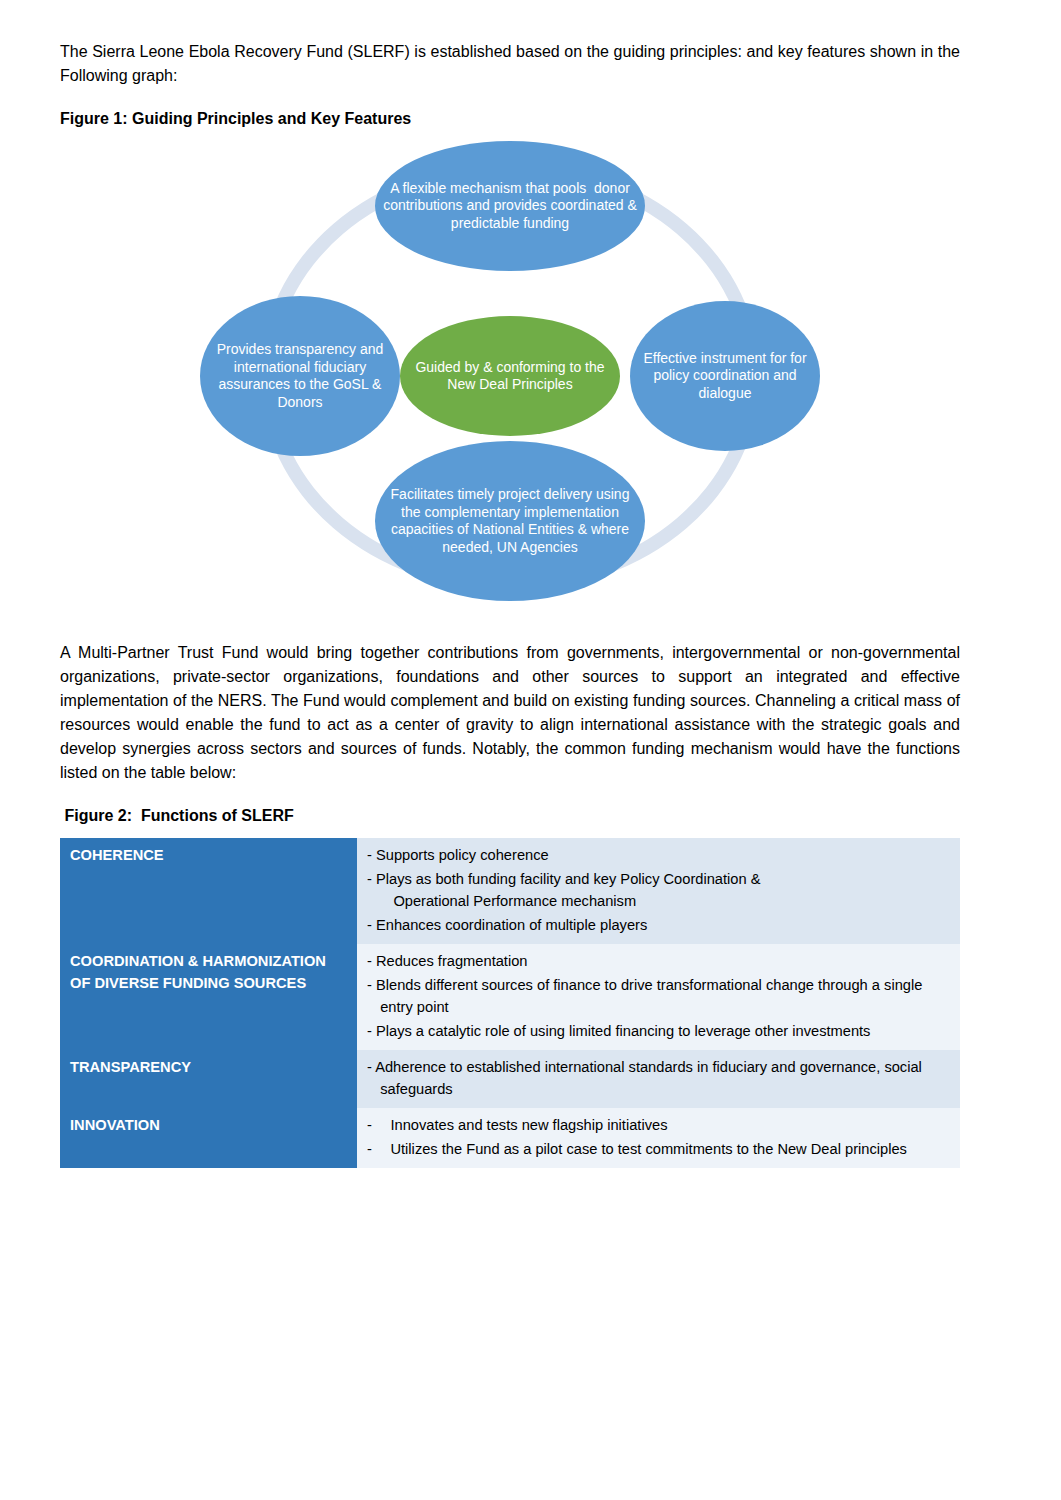The Sierra Leone Ebola Recovery Fund (SLERF) is established based on the guiding principles: and key features shown in the Following graph:
Figure 1: Guiding Principles and Key Features
A flexible mechanism that pools donor contributions and provides coordinated & predictable funding
Provides transparency and international fiduciary assurances to the GoSL & Donors
Guided by & conforming to the New Deal Principles
Effective instrument for for policy coordination and dialogue
Facilitates timely project delivery using the complementary implementation capacities of National Entities & where needed, UN Agencies
A Multi-Partner Trust Fund would bring together contributions from governments, intergovernmental or non-governmental organizations, private-sector organizations, foundations and other sources to support an integrated and effective implementation of the NERS. The Fund would complement and build on existing funding sources. Channeling a critical mass of resources would enable the fund to act as a center of gravity to align international assistance with the strategic goals and develop synergies across sectors and sources of funds. Notably, the common funding mechanism would have the functions listed on the table below:
Figure 2: Functions of SLERF
| COHERENCE | Supports policy coherence Plays as both funding facility and key Policy Coordination & Operational Performance mechanism Enhances coordination of multiple players |
| COORDINATION & HARMONIZATION OF DIVERSE FUNDING SOURCES | Reduces fragmentation Blends different sources of finance to drive transformational change through a single entry point Plays a catalytic role of using limited financing to leverage other investments |
| TRANSPARENCY | Adherence to established international standards in fiduciary and governance, social safeguards |
| INNOVATION | - Innovates and tests new flagship initiatives - Utilizes the Fund as a pilot case to test commitments to the New Deal principles |